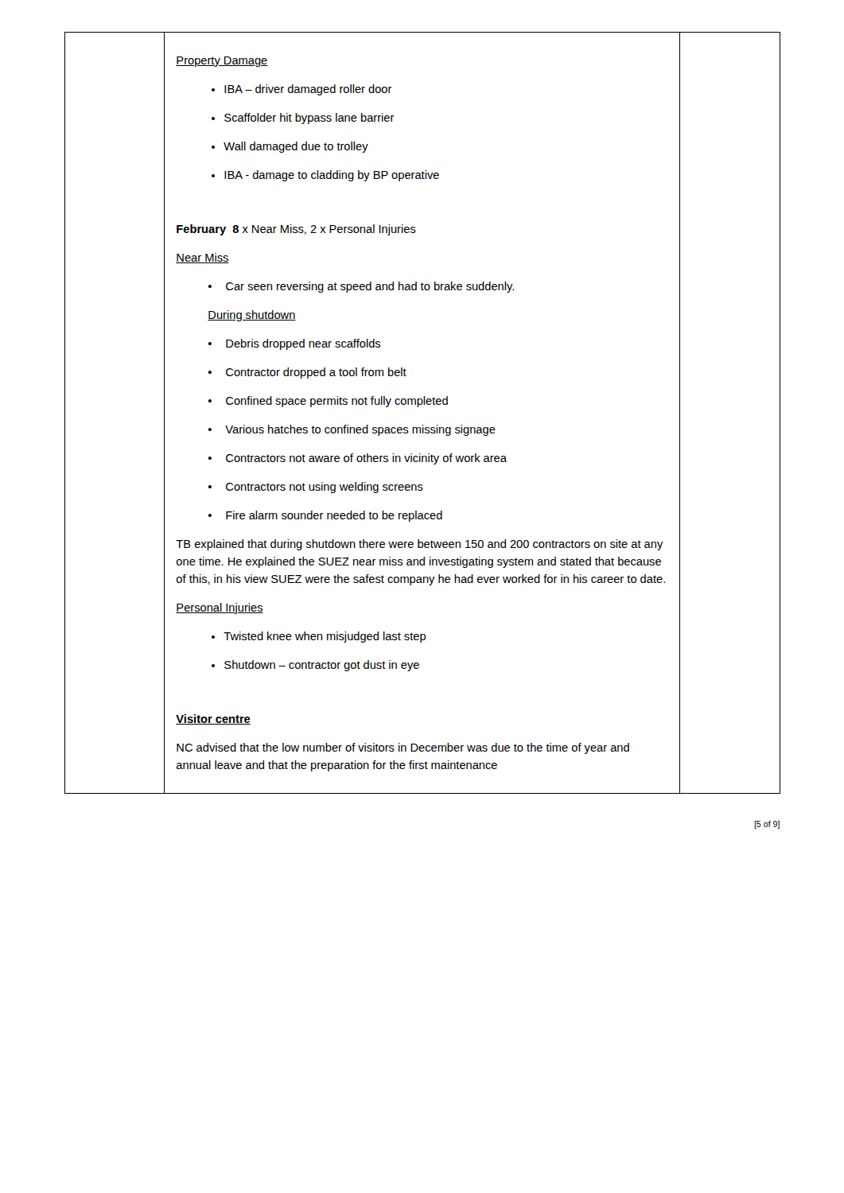| | Property Damage IBA – driver damaged roller door Scaffolder hit bypass lane barrier Wall damaged due to trolley IBA - damage to cladding by BP operative February 8 x Near Miss, 2 x Personal Injuries Near Miss Car seen reversing at speed and had to brake suddenly. During shutdown Debris dropped near scaffolds Contractor dropped a tool from belt Confined space permits not fully completed Various hatches to confined spaces missing signage Contractors not aware of others in vicinity of work area Contractors not using welding screens Fire alarm sounder needed to be replaced TB explained that during shutdown there were between 150 and 200 contractors on site at any one time. He explained the SUEZ near miss and investigating system and stated that because of this, in his view SUEZ were the safest company he had ever worked for in his career to date. Personal Injuries Twisted knee when misjudged last step Shutdown – contractor got dust in eye Visitor centre NC advised that the low number of visitors in December was due to the time of year and annual leave and that the preparation for the first maintenance | |
[5 of 9]